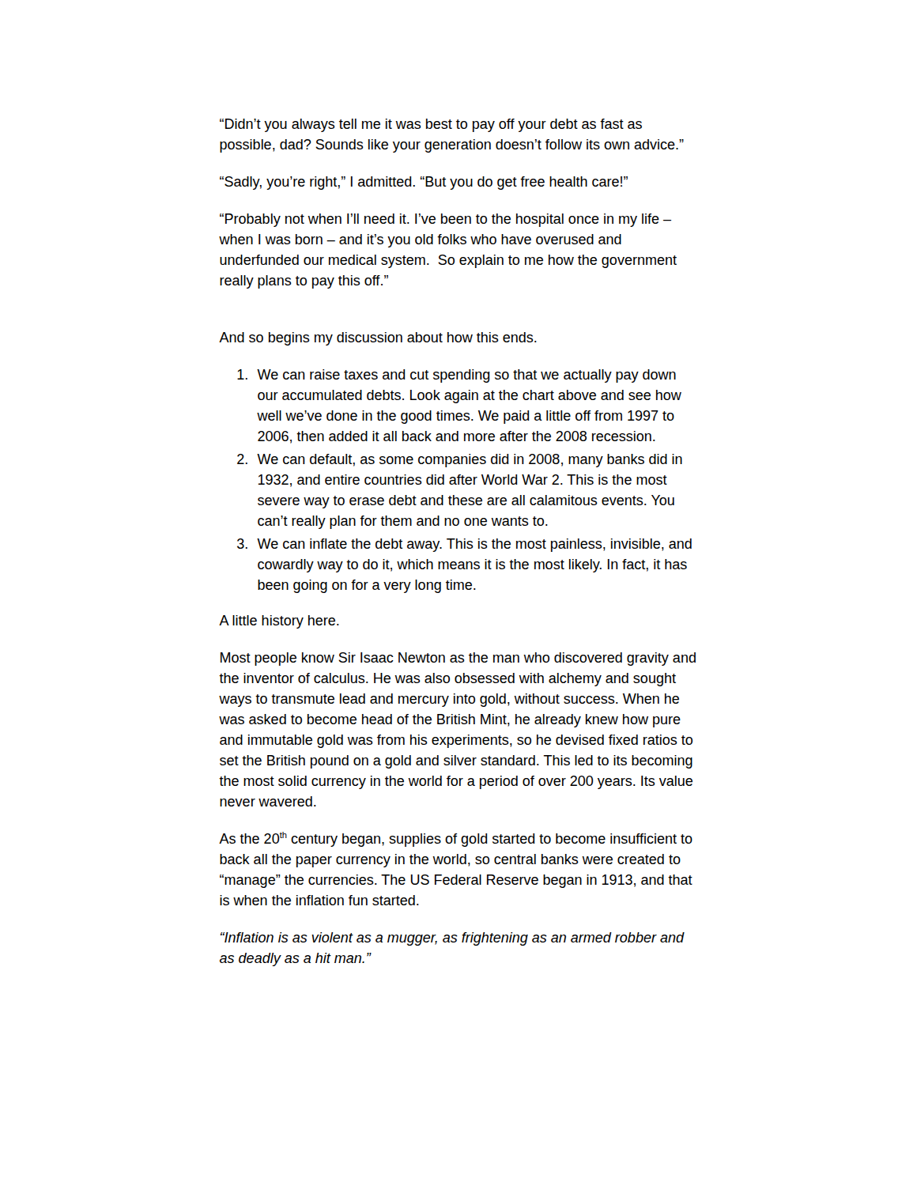“Didn’t you always tell me it was best to pay off your debt as fast as possible, dad? Sounds like your generation doesn’t follow its own advice.”
“Sadly, you’re right,” I admitted. “But you do get free health care!”
“Probably not when I’ll need it. I’ve been to the hospital once in my life – when I was born – and it’s you old folks who have overused and underfunded our medical system. So explain to me how the government really plans to pay this off.”
And so begins my discussion about how this ends.
We can raise taxes and cut spending so that we actually pay down our accumulated debts. Look again at the chart above and see how well we’ve done in the good times. We paid a little off from 1997 to 2006, then added it all back and more after the 2008 recession.
We can default, as some companies did in 2008, many banks did in 1932, and entire countries did after World War 2. This is the most severe way to erase debt and these are all calamitous events. You can’t really plan for them and no one wants to.
We can inflate the debt away. This is the most painless, invisible, and cowardly way to do it, which means it is the most likely. In fact, it has been going on for a very long time.
A little history here.
Most people know Sir Isaac Newton as the man who discovered gravity and the inventor of calculus. He was also obsessed with alchemy and sought ways to transmute lead and mercury into gold, without success. When he was asked to become head of the British Mint, he already knew how pure and immutable gold was from his experiments, so he devised fixed ratios to set the British pound on a gold and silver standard. This led to its becoming the most solid currency in the world for a period of over 200 years. Its value never wavered.
As the 20th century began, supplies of gold started to become insufficient to back all the paper currency in the world, so central banks were created to “manage” the currencies. The US Federal Reserve began in 1913, and that is when the inflation fun started.
“Inflation is as violent as a mugger, as frightening as an armed robber and as deadly as a hit man.”